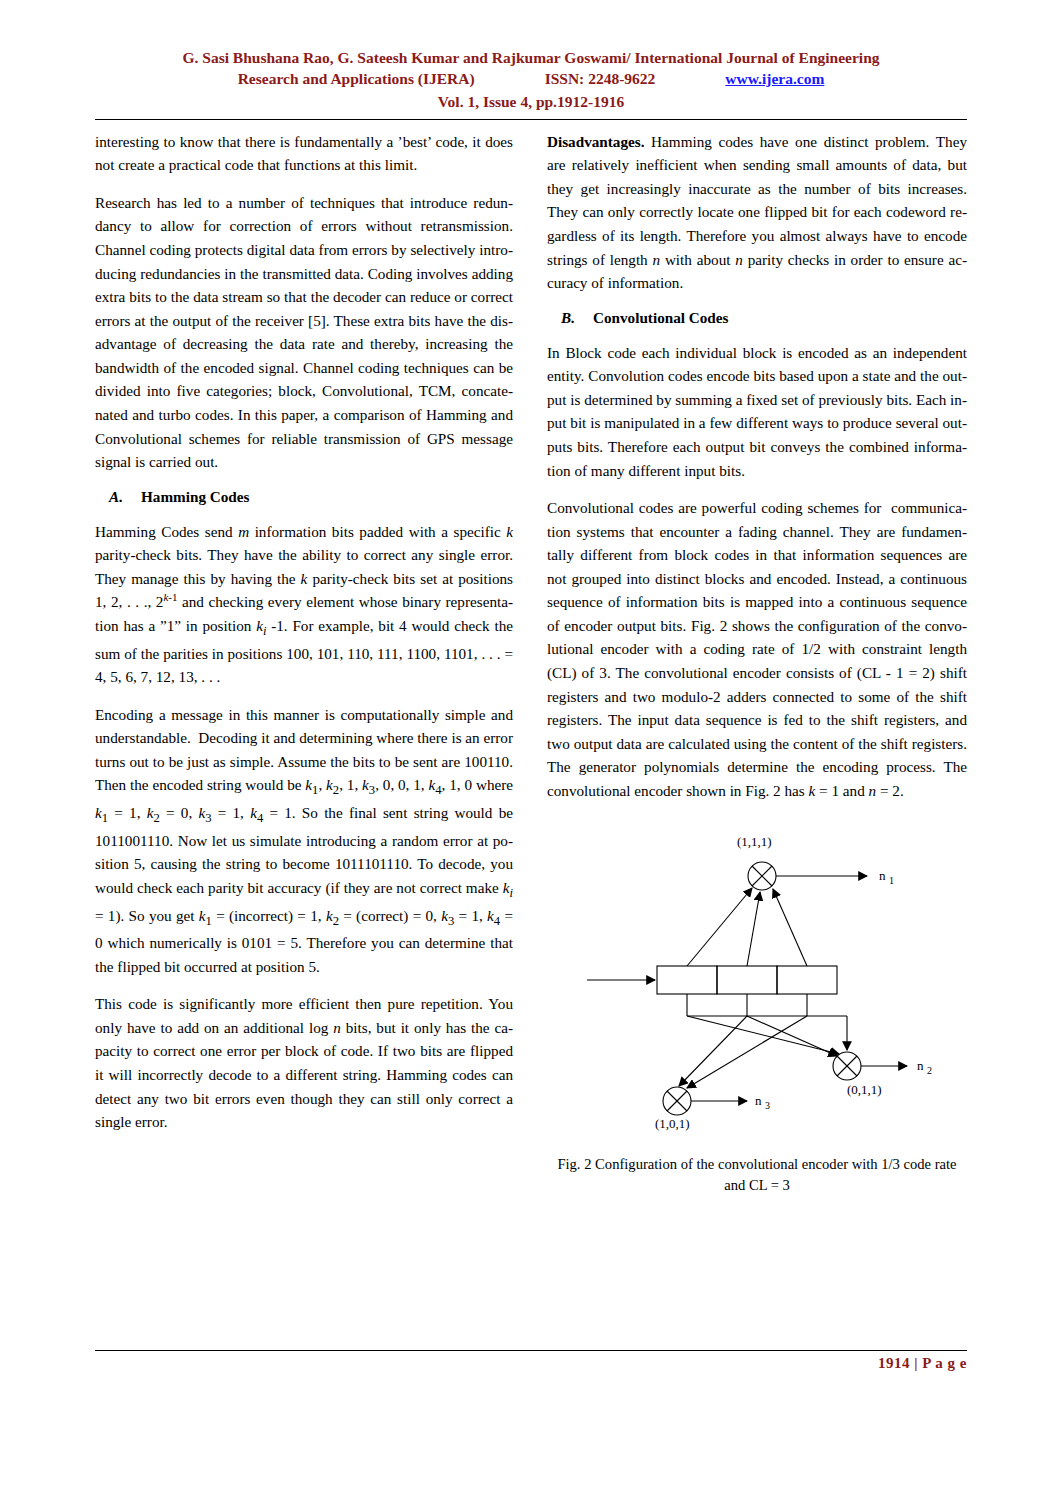G. Sasi Bhushana Rao, G. Sateesh Kumar and Rajkumar Goswami/ International Journal of Engineering
Research and Applications (IJERA) ISSN: 2248-9622 www.ijera.com
Vol. 1, Issue 4, pp.1912-1916
interesting to know that there is fundamentally a ’best’ code, it does not create a practical code that functions at this limit.
Research has led to a number of techniques that introduce redundancy to allow for correction of errors without retransmission. Channel coding protects digital data from errors by selectively introducing redundancies in the transmitted data. Coding involves adding extra bits to the data stream so that the decoder can reduce or correct errors at the output of the receiver [5]. These extra bits have the disadvantage of decreasing the data rate and thereby, increasing the bandwidth of the encoded signal. Channel coding techniques can be divided into five categories; block, Convolutional, TCM, concatenated and turbo codes. In this paper, a comparison of Hamming and Convolutional schemes for reliable transmission of GPS message signal is carried out.
A. Hamming Codes
Hamming Codes send m information bits padded with a specific k parity-check bits. They have the ability to correct any single error. They manage this by having the k parity-check bits set at positions 1, 2, . . ., 2k-1 and checking every element whose binary representation has a ”1” in position ki -1. For example, bit 4 would check the sum of the parities in positions 100, 101, 110, 111, 1100, 1101, . . . = 4, 5, 6, 7, 12, 13, . . .
Encoding a message in this manner is computationally simple and understandable. Decoding it and determining where there is an error turns out to be just as simple. Assume the bits to be sent are 100110. Then the encoded string would be k1, k2, 1, k3, 0, 0, 1, k4, 1, 0 where k1 = 1, k2 = 0, k3 = 1, k4 = 1. So the final sent string would be 1011001110. Now let us simulate introducing a random error at position 5, causing the string to become 1011101110. To decode, you would check each parity bit accuracy (if they are not correct make ki = 1). So you get k1 = (incorrect) = 1, k2 = (correct) = 0, k3 = 1, k4 = 0 which numerically is 0101 = 5. Therefore you can determine that the flipped bit occurred at position 5.
This code is significantly more efficient then pure repetition. You only have to add on an additional log n bits, but it only has the capacity to correct one error per block of code. If two bits are flipped it will incorrectly decode to a different string. Hamming codes can detect any two bit errors even though they can still only correct a single error.
Disadvantages. Hamming codes have one distinct problem. They are relatively inefficient when sending small amounts of data, but they get increasingly inaccurate as the number of bits increases. They can only correctly locate one flipped bit for each codeword regardless of its length. Therefore you almost always have to encode strings of length n with about n parity checks in order to ensure accuracy of information.
B. Convolutional Codes
In Block code each individual block is encoded as an independent entity. Convolution codes encode bits based upon a state and the output is determined by summing a fixed set of previously bits. Each input bit is manipulated in a few different ways to produce several outputs bits. Therefore each output bit conveys the combined information of many different input bits.
Convolutional codes are powerful coding schemes for communication systems that encounter a fading channel. They are fundamentally different from block codes in that information sequences are not grouped into distinct blocks and encoded. Instead, a continuous sequence of information bits is mapped into a continuous sequence of encoder output bits. Fig. 2 shows the configuration of the convolutional encoder with a coding rate of 1/2 with constraint length (CL) of 3. The convolutional encoder consists of (CL - 1 = 2) shift registers and two modulo-2 adders connected to some of the shift registers. The input data sequence is fed to the shift registers, and two output data are calculated using the content of the shift registers. The generator polynomials determine the encoding process. The convolutional encoder shown in Fig. 2 has k = 1 and n = 2.
(1,1,1) n 1 (0,1,1) n 2 (1,0,1) n 3
Fig. 2 Configuration of the convolutional encoder with 1/3 code rate and CL = 3
1914 | P a g e